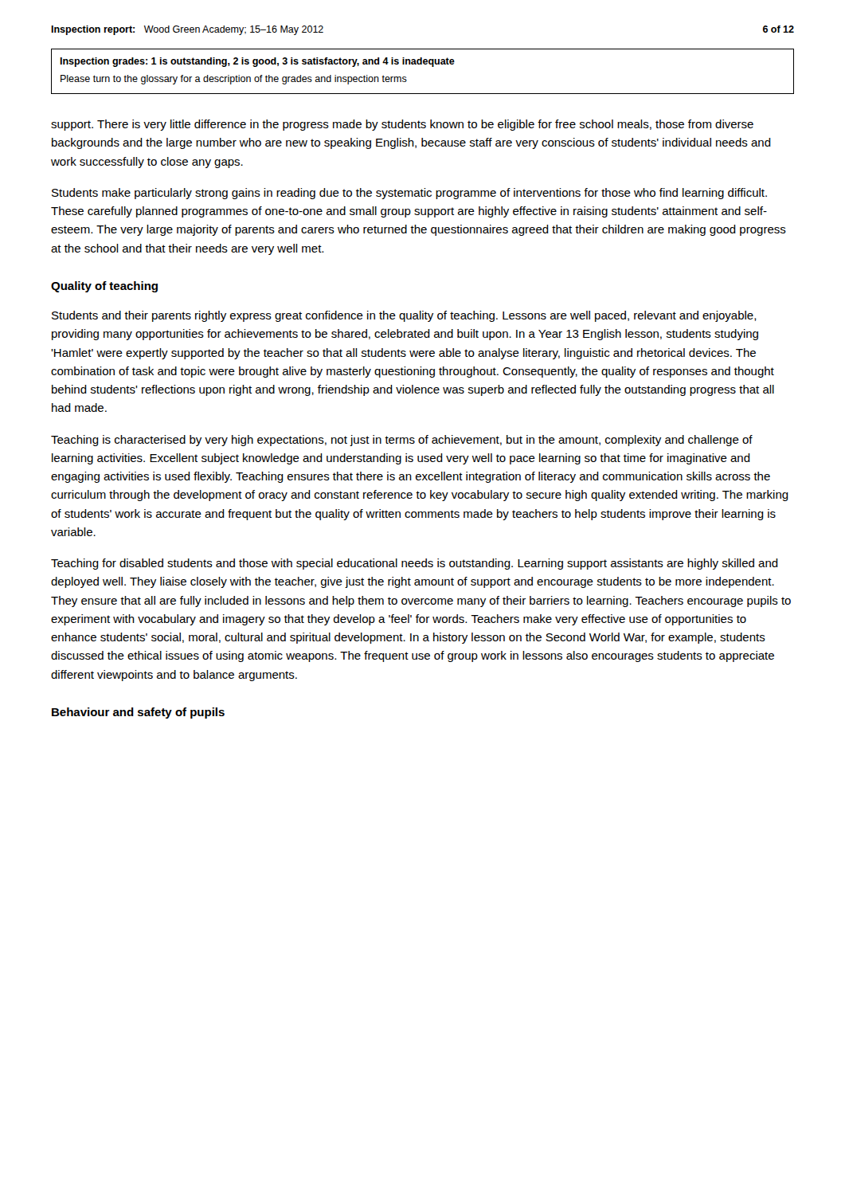Inspection report: Wood Green Academy; 15–16 May 2012
6 of 12
Inspection grades: 1 is outstanding, 2 is good, 3 is satisfactory, and 4 is inadequate
Please turn to the glossary for a description of the grades and inspection terms
support. There is very little difference in the progress made by students known to be eligible for free school meals, those from diverse backgrounds and the large number who are new to speaking English, because staff are very conscious of students' individual needs and work successfully to close any gaps.
Students make particularly strong gains in reading due to the systematic programme of interventions for those who find learning difficult. These carefully planned programmes of one-to-one and small group support are highly effective in raising students' attainment and self-esteem. The very large majority of parents and carers who returned the questionnaires agreed that their children are making good progress at the school and that their needs are very well met.
Quality of teaching
Students and their parents rightly express great confidence in the quality of teaching. Lessons are well paced, relevant and enjoyable, providing many opportunities for achievements to be shared, celebrated and built upon. In a Year 13 English lesson, students studying 'Hamlet' were expertly supported by the teacher so that all students were able to analyse literary, linguistic and rhetorical devices. The combination of task and topic were brought alive by masterly questioning throughout. Consequently, the quality of responses and thought behind students' reflections upon right and wrong, friendship and violence was superb and reflected fully the outstanding progress that all had made.
Teaching is characterised by very high expectations, not just in terms of achievement, but in the amount, complexity and challenge of learning activities. Excellent subject knowledge and understanding is used very well to pace learning so that time for imaginative and engaging activities is used flexibly. Teaching ensures that there is an excellent integration of literacy and communication skills across the curriculum through the development of oracy and constant reference to key vocabulary to secure high quality extended writing. The marking of students' work is accurate and frequent but the quality of written comments made by teachers to help students improve their learning is variable.
Teaching for disabled students and those with special educational needs is outstanding. Learning support assistants are highly skilled and deployed well. They liaise closely with the teacher, give just the right amount of support and encourage students to be more independent. They ensure that all are fully included in lessons and help them to overcome many of their barriers to learning. Teachers encourage pupils to experiment with vocabulary and imagery so that they develop a 'feel' for words. Teachers make very effective use of opportunities to enhance students' social, moral, cultural and spiritual development. In a history lesson on the Second World War, for example, students discussed the ethical issues of using atomic weapons. The frequent use of group work in lessons also encourages students to appreciate different viewpoints and to balance arguments.
Behaviour and safety of pupils